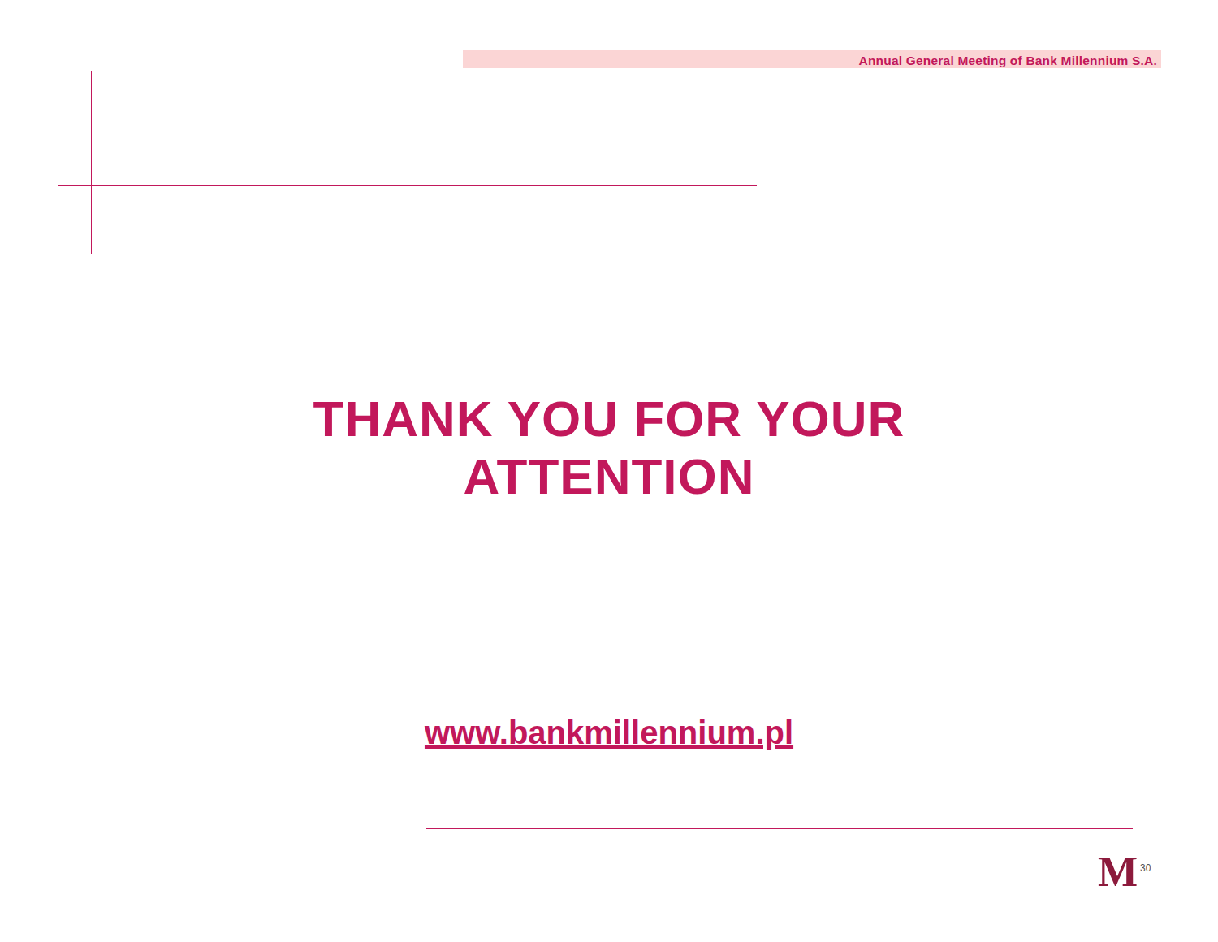Annual General Meeting of Bank Millennium S.A.
THANK YOU FOR YOUR
ATTENTION
www.bankmillennium.pl
M
30